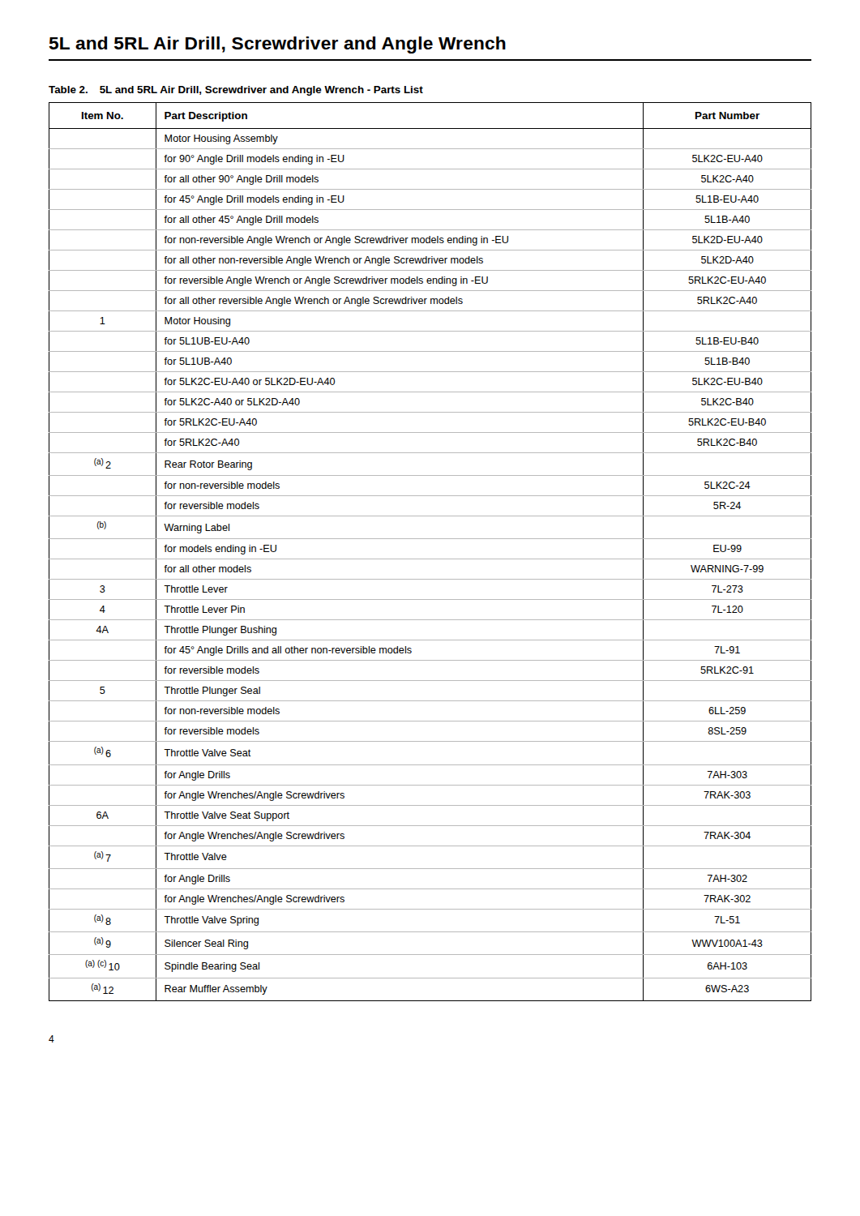5L and 5RL Air Drill, Screwdriver and Angle Wrench
Table 2. 5L and 5RL Air Drill, Screwdriver and Angle Wrench - Parts List
| Item No. | Part Description | Part Number |
| --- | --- | --- |
| | Motor Housing Assembly | |
| | for 90° Angle Drill models ending in -EU | 5LK2C-EU-A40 |
| | for all other 90° Angle Drill models | 5LK2C-A40 |
| | for 45° Angle Drill models ending in -EU | 5L1B-EU-A40 |
| | for all other 45° Angle Drill models | 5L1B-A40 |
| | for non-reversible Angle Wrench or Angle Screwdriver models ending in -EU | 5LK2D-EU-A40 |
| | for all other non-reversible Angle Wrench or Angle Screwdriver models | 5LK2D-A40 |
| | for reversible Angle Wrench or Angle Screwdriver models ending in -EU | 5RLK2C-EU-A40 |
| | for all other reversible Angle Wrench or Angle Screwdriver models | 5RLK2C-A40 |
| 1 | Motor Housing | |
| | for 5L1UB-EU-A40 | 5L1B-EU-B40 |
| | for 5L1UB-A40 | 5L1B-B40 |
| | for 5LK2C-EU-A40 or 5LK2D-EU-A40 | 5LK2C-EU-B40 |
| | for 5LK2C-A40 or 5LK2D-A40 | 5LK2C-B40 |
| | for 5RLK2C-EU-A40 | 5RLK2C-EU-B40 |
| | for 5RLK2C-A40 | 5RLK2C-B40 |
| (a) 2 | Rear Rotor Bearing | |
| | for non-reversible models | 5LK2C-24 |
| | for reversible models | 5R-24 |
| (b) | Warning Label | |
| | for models ending in -EU | EU-99 |
| | for all other models | WARNING-7-99 |
| 3 | Throttle Lever | 7L-273 |
| 4 | Throttle Lever Pin | 7L-120 |
| 4A | Throttle Plunger Bushing | |
| | for 45° Angle Drills and all other non-reversible models | 7L-91 |
| | for reversible models | 5RLK2C-91 |
| 5 | Throttle Plunger Seal | |
| | for non-reversible models | 6LL-259 |
| | for reversible models | 8SL-259 |
| (a) 6 | Throttle Valve Seat | |
| | for Angle Drills | 7AH-303 |
| | for Angle Wrenches/Angle Screwdrivers | 7RAK-303 |
| 6A | Throttle Valve Seat Support | |
| | for Angle Wrenches/Angle Screwdrivers | 7RAK-304 |
| (a) 7 | Throttle Valve | |
| | for Angle Drills | 7AH-302 |
| | for Angle Wrenches/Angle Screwdrivers | 7RAK-302 |
| (a) 8 | Throttle Valve Spring | 7L-51 |
| (a) 9 | Silencer Seal Ring | WWV100A1-43 |
| (a) (c) 10 | Spindle Bearing Seal | 6AH-103 |
| (a) 12 | Rear Muffler Assembly | 6WS-A23 |
4